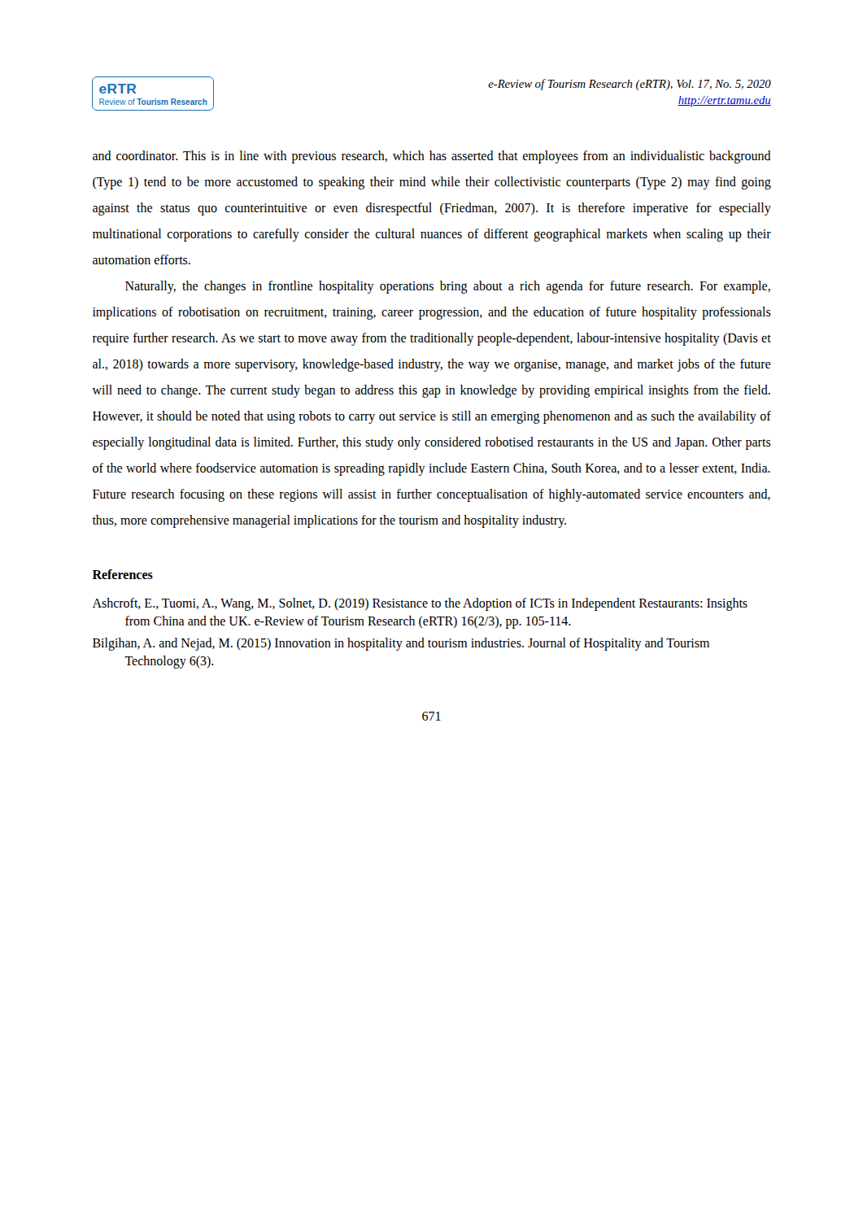eRTR
Review of Tourism Research
e-Review of Tourism Research (eRTR), Vol. 17, No. 5, 2020
http://ertr.tamu.edu
and coordinator. This is in line with previous research, which has asserted that employees from an individualistic background (Type 1) tend to be more accustomed to speaking their mind while their collectivistic counterparts (Type 2) may find going against the status quo counterintuitive or even disrespectful (Friedman, 2007). It is therefore imperative for especially multinational corporations to carefully consider the cultural nuances of different geographical markets when scaling up their automation efforts.
Naturally, the changes in frontline hospitality operations bring about a rich agenda for future research. For example, implications of robotisation on recruitment, training, career progression, and the education of future hospitality professionals require further research. As we start to move away from the traditionally people-dependent, labour-intensive hospitality (Davis et al., 2018) towards a more supervisory, knowledge-based industry, the way we organise, manage, and market jobs of the future will need to change. The current study began to address this gap in knowledge by providing empirical insights from the field. However, it should be noted that using robots to carry out service is still an emerging phenomenon and as such the availability of especially longitudinal data is limited. Further, this study only considered robotised restaurants in the US and Japan. Other parts of the world where foodservice automation is spreading rapidly include Eastern China, South Korea, and to a lesser extent, India. Future research focusing on these regions will assist in further conceptualisation of highly-automated service encounters and, thus, more comprehensive managerial implications for the tourism and hospitality industry.
References
Ashcroft, E., Tuomi, A., Wang, M., Solnet, D. (2019) Resistance to the Adoption of ICTs in Independent Restaurants: Insights from China and the UK. e-Review of Tourism Research (eRTR) 16(2/3), pp. 105-114.
Bilgihan, A. and Nejad, M. (2015) Innovation in hospitality and tourism industries. Journal of Hospitality and Tourism Technology 6(3).
671